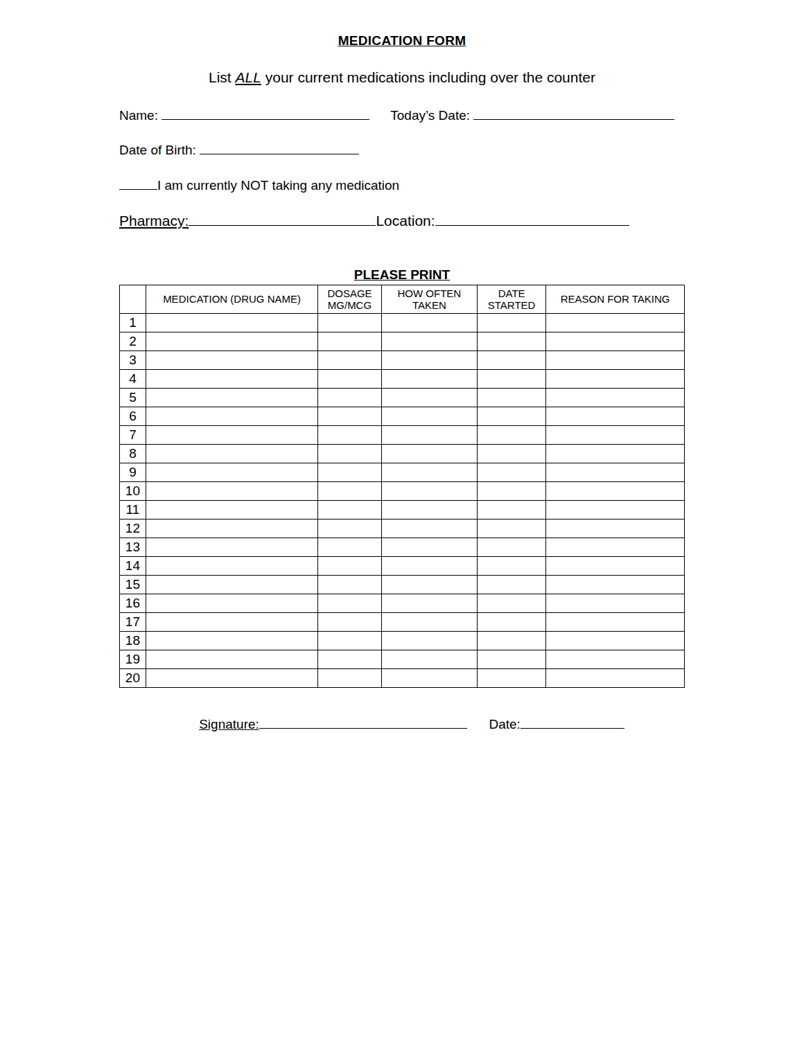MEDICATION FORM
List ALL your current medications including over the counter
Name: Today’s Date:
Date of Birth:
I am currently NOT taking any medication
Pharmacy: Location:
PLEASE PRINT
| | MEDICATION (DRUG NAME) | DOSAGE MG/MCG | HOW OFTEN TAKEN | DATE STARTED | REASON FOR TAKING |
| --- | --- | --- | --- | --- | --- |
| 1 | | | | | |
| 2 | | | | | |
| 3 | | | | | |
| 4 | | | | | |
| 5 | | | | | |
| 6 | | | | | |
| 7 | | | | | |
| 8 | | | | | |
| 9 | | | | | |
| 10 | | | | | |
| 11 | | | | | |
| 12 | | | | | |
| 13 | | | | | |
| 14 | | | | | |
| 15 | | | | | |
| 16 | | | | | |
| 17 | | | | | |
| 18 | | | | | |
| 19 | | | | | |
| 20 | | | | | |
Signature: Date: